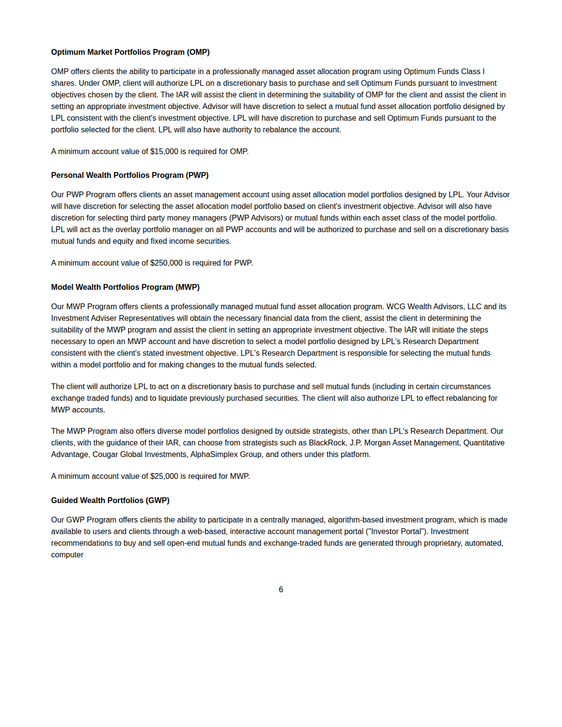Optimum Market Portfolios Program (OMP)
OMP offers clients the ability to participate in a professionally managed asset allocation program using Optimum Funds Class I shares. Under OMP, client will authorize LPL on a discretionary basis to purchase and sell Optimum Funds pursuant to investment objectives chosen by the client. The IAR will assist the client in determining the suitability of OMP for the client and assist the client in setting an appropriate investment objective. Advisor will have discretion to select a mutual fund asset allocation portfolio designed by LPL consistent with the client's investment objective. LPL will have discretion to purchase and sell Optimum Funds pursuant to the portfolio selected for the client. LPL will also have authority to rebalance the account.
A minimum account value of $15,000 is required for OMP.
Personal Wealth Portfolios Program (PWP)
Our PWP Program offers clients an asset management account using asset allocation model portfolios designed by LPL. Your Advisor will have discretion for selecting the asset allocation model portfolio based on client's investment objective. Advisor will also have discretion for selecting third party money managers (PWP Advisors) or mutual funds within each asset class of the model portfolio. LPL will act as the overlay portfolio manager on all PWP accounts and will be authorized to purchase and sell on a discretionary basis mutual funds and equity and fixed income securities.
A minimum account value of $250,000 is required for PWP.
Model Wealth Portfolios Program (MWP)
Our MWP Program offers clients a professionally managed mutual fund asset allocation program. WCG Wealth Advisors, LLC and its Investment Adviser Representatives will obtain the necessary financial data from the client, assist the client in determining the suitability of the MWP program and assist the client in setting an appropriate investment objective. The IAR will initiate the steps necessary to open an MWP account and have discretion to select a model portfolio designed by LPL's Research Department consistent with the client's stated investment objective. LPL's Research Department is responsible for selecting the mutual funds within a model portfolio and for making changes to the mutual funds selected.
The client will authorize LPL to act on a discretionary basis to purchase and sell mutual funds (including in certain circumstances exchange traded funds) and to liquidate previously purchased securities. The client will also authorize LPL to effect rebalancing for MWP accounts.
The MWP Program also offers diverse model portfolios designed by outside strategists, other than LPL's Research Department. Our clients, with the guidance of their IAR, can choose from strategists such as BlackRock, J.P. Morgan Asset Management, Quantitative Advantage, Cougar Global Investments, AlphaSimplex Group, and others under this platform.
A minimum account value of $25,000 is required for MWP.
Guided Wealth Portfolios (GWP)
Our GWP Program offers clients the ability to participate in a centrally managed, algorithm-based investment program, which is made available to users and clients through a web-based, interactive account management portal ("Investor Portal"). Investment recommendations to buy and sell open-end mutual funds and exchange-traded funds are generated through proprietary, automated, computer
6